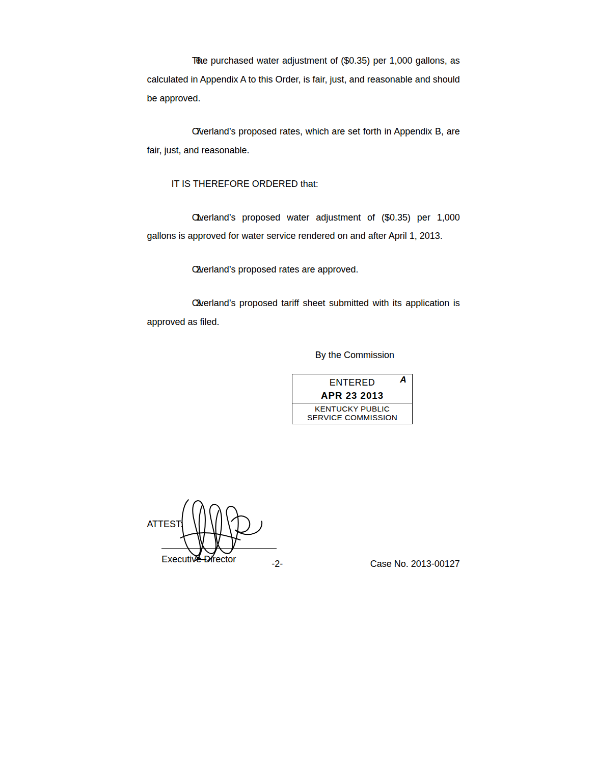6. The purchased water adjustment of ($0.35) per 1,000 gallons, as calculated in Appendix A to this Order, is fair, just, and reasonable and should be approved.
7. Overland’s proposed rates, which are set forth in Appendix B, are fair, just, and reasonable.
IT IS THEREFORE ORDERED that:
1. Overland’s proposed water adjustment of ($0.35) per 1,000 gallons is approved for water service rendered on and after April 1, 2013.
2. Overland’s proposed rates are approved.
3. Overland’s proposed tariff sheet submitted with its application is approved as filed.
By the Commission
A
ENTERED
APR 23 2013
KENTUCKY PUBLIC
SERVICE COMMISSION
ATTEST:
Executive Director
-2- Case No. 2013-00127